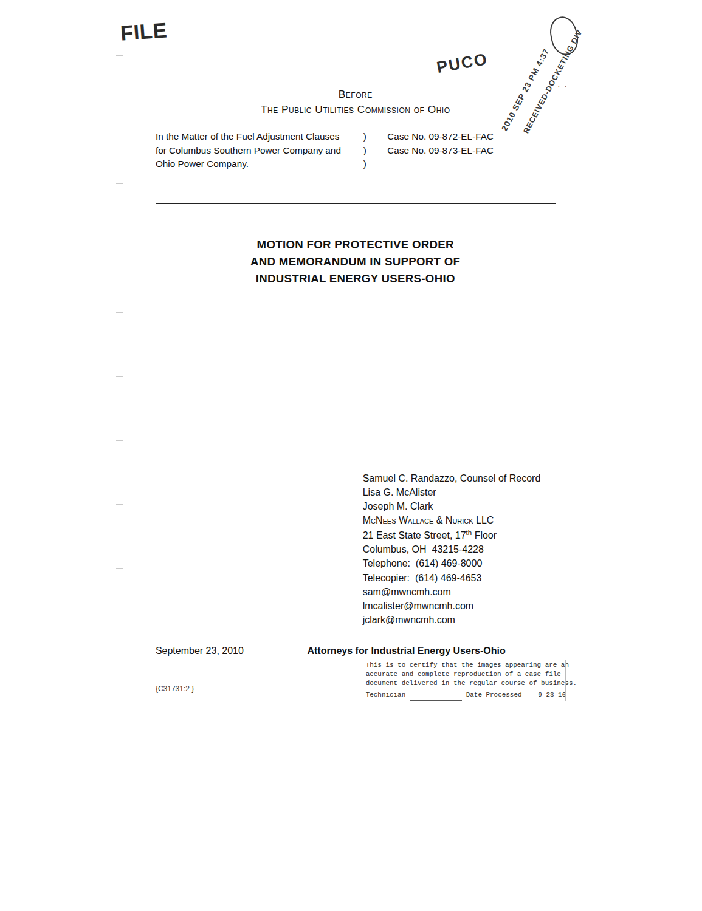FILE
RECEIVED-DOCKETING DIV
2010 SEP 23 PM 4:37
PUCO
· ·
Before
The Public Utilities Commission of Ohio
| In the Matter of the Fuel Adjustment Clauses | ) | Case No. 09-872-EL-FAC |
| for Columbus Southern Power Company and | ) | Case No. 09-873-EL-FAC |
| Ohio Power Company. | ) | |
MOTION FOR PROTECTIVE ORDER
AND MEMORANDUM IN SUPPORT OF
INDUSTRIAL ENERGY USERS-OHIO
Samuel C. Randazzo, Counsel of Record
Lisa G. McAlister
Joseph M. Clark
McNees Wallace & Nurick LLC
21 East State Street, 17th Floor
Columbus, OH 43215-4228
Telephone: (614) 469-8000
Telecopier: (614) 469-4653
sam@mwncmh.com
lmcalister@mwncmh.com
jclark@mwncmh.com
September 23, 2010
Attorneys for Industrial Energy Users-Ohio
This is to certify that the images appearing are an
accurate and complete reproduction of a case file
document delivered in the regular course of business.
Technician Date Processed 9-23-10
{C31731:2 }